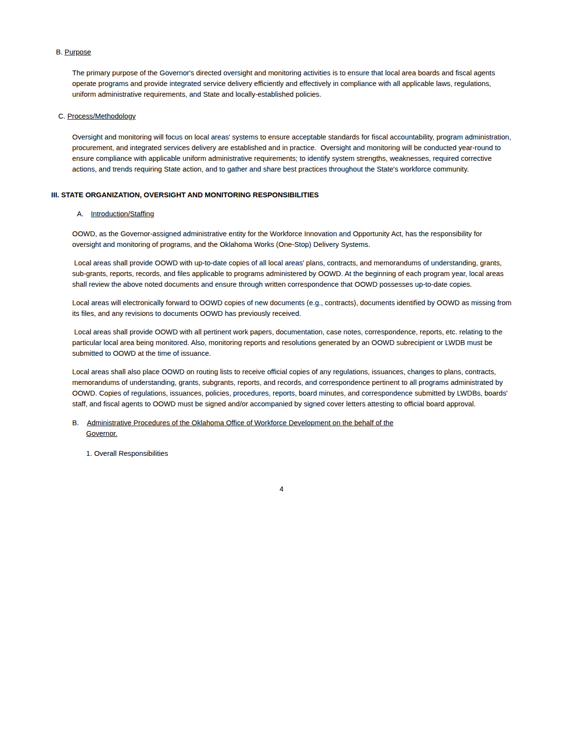B. Purpose
The primary purpose of the Governor's directed oversight and monitoring activities is to ensure that local area boards and fiscal agents operate programs and provide integrated service delivery efficiently and effectively in compliance with all applicable laws, regulations, uniform administrative requirements, and State and locally-established policies.
C. Process/Methodology
Oversight and monitoring will focus on local areas' systems to ensure acceptable standards for fiscal accountability, program administration, procurement, and integrated services delivery are established and in practice. Oversight and monitoring will be conducted year-round to ensure compliance with applicable uniform administrative requirements; to identify system strengths, weaknesses, required corrective actions, and trends requiring State action, and to gather and share best practices throughout the State's workforce community.
III. STATE ORGANIZATION, OVERSIGHT AND MONITORING RESPONSIBILITIES
A. Introduction/Staffing
OOWD, as the Governor-assigned administrative entity for the Workforce Innovation and Opportunity Act, has the responsibility for oversight and monitoring of programs, and the Oklahoma Works (One-Stop) Delivery Systems.
Local areas shall provide OOWD with up-to-date copies of all local areas' plans, contracts, and memorandums of understanding, grants, sub-grants, reports, records, and files applicable to programs administered by OOWD. At the beginning of each program year, local areas shall review the above noted documents and ensure through written correspondence that OOWD possesses up-to-date copies.
Local areas will electronically forward to OOWD copies of new documents (e.g., contracts), documents identified by OOWD as missing from its files, and any revisions to documents OOWD has previously received.
Local areas shall provide OOWD with all pertinent work papers, documentation, case notes, correspondence, reports, etc. relating to the particular local area being monitored. Also, monitoring reports and resolutions generated by an OOWD subrecipient or LWDB must be submitted to OOWD at the time of issuance.
Local areas shall also place OOWD on routing lists to receive official copies of any regulations, issuances, changes to plans, contracts, memorandums of understanding, grants, subgrants, reports, and records, and correspondence pertinent to all programs administrated by OOWD. Copies of regulations, issuances, policies, procedures, reports, board minutes, and correspondence submitted by LWDBs, boards' staff, and fiscal agents to OOWD must be signed and/or accompanied by signed cover letters attesting to official board approval.
B. Administrative Procedures of the Oklahoma Office of Workforce Development on the behalf of the
Governor.
1. Overall Responsibilities
4